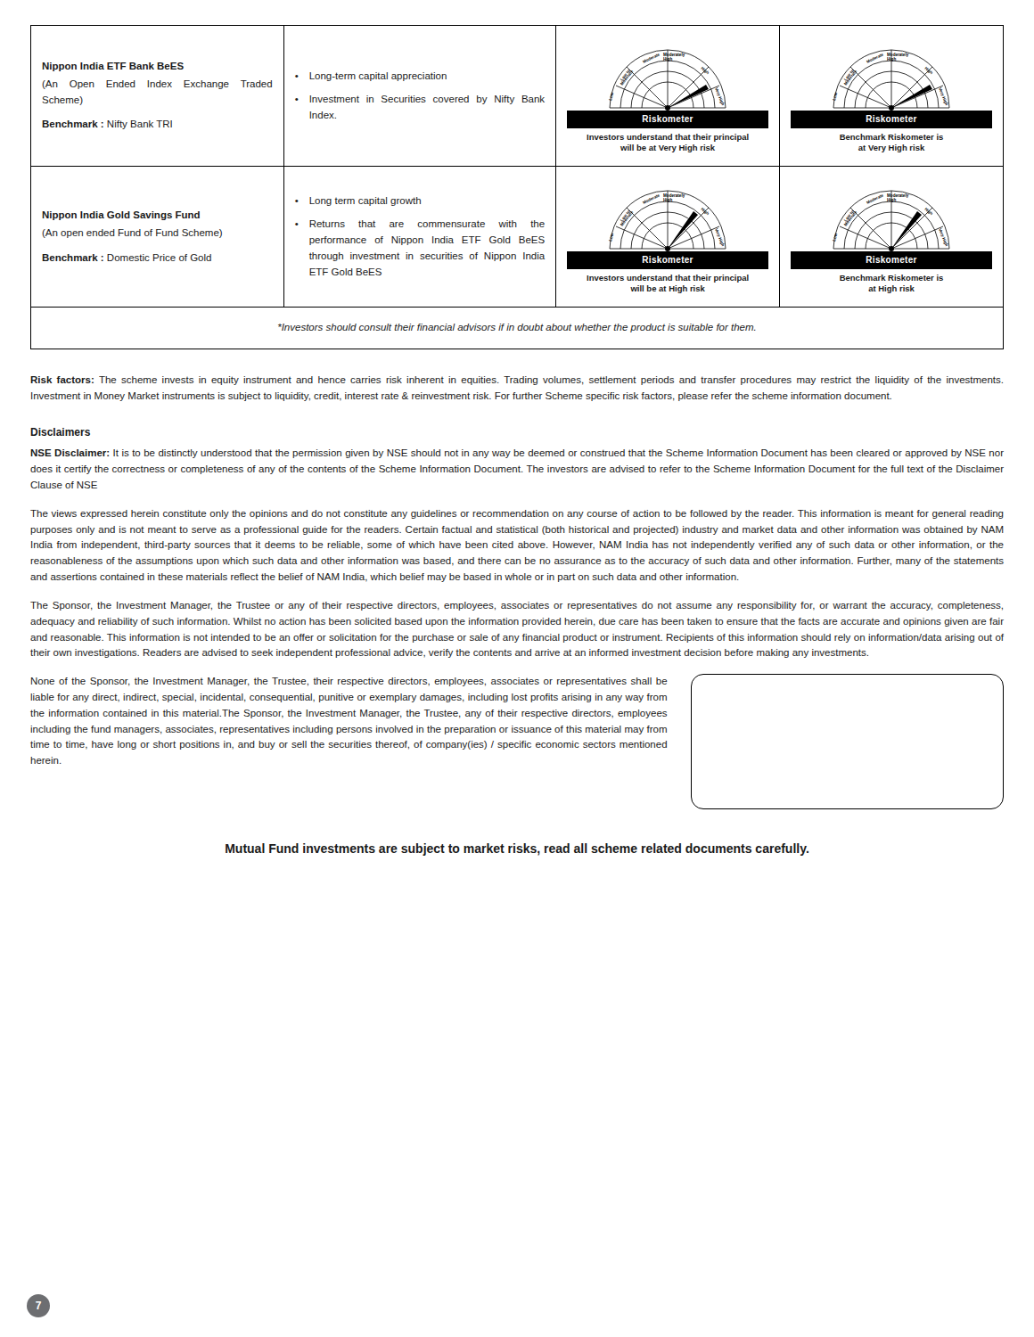| Nippon India ETF Bank BeES (An Open Ended Index Exchange Traded Scheme) Benchmark : Nifty Bank TRI | Long-term capital appreciation Investment in Securities covered by Nifty Bank Index. | Low Low to Moderate Moderate Moderately High High Very High Riskometer Investors understand that their principal will be at Very High risk | Low Low to Moderate Moderate Moderately High High Very High Riskometer Benchmark Riskometer is at Very High risk |
| Nippon India Gold Savings Fund (An open ended Fund of Fund Scheme) Benchmark : Domestic Price of Gold | Long term capital growth Returns that are commensurate with the performance of Nippon India ETF Gold BeES through investment in securities of Nippon India ETF Gold BeES | Low Low to Moderate Moderate Moderately High High Very High Riskometer Investors understand that their principal will be at High risk | Low Low to Moderate Moderate Moderately High High Very High Riskometer Benchmark Riskometer is at High risk |
| *Investors should consult their financial advisors if in doubt about whether the product is suitable for them. |
Risk factors: The scheme invests in equity instrument and hence carries risk inherent in equities. Trading volumes, settlement periods and transfer procedures may restrict the liquidity of the investments. Investment in Money Market instruments is subject to liquidity, credit, interest rate & reinvestment risk. For further Scheme specific risk factors, please refer the scheme information document.
Disclaimers
NSE Disclaimer: It is to be distinctly understood that the permission given by NSE should not in any way be deemed or construed that the Scheme Information Document has been cleared or approved by NSE nor does it certify the correctness or completeness of any of the contents of the Scheme Information Document. The investors are advised to refer to the Scheme Information Document for the full text of the Disclaimer Clause of NSE
The views expressed herein constitute only the opinions and do not constitute any guidelines or recommendation on any course of action to be followed by the reader. This information is meant for general reading purposes only and is not meant to serve as a professional guide for the readers. Certain factual and statistical (both historical and projected) industry and market data and other information was obtained by NAM India from independent, third-party sources that it deems to be reliable, some of which have been cited above. However, NAM India has not independently verified any of such data or other information, or the reasonableness of the assumptions upon which such data and other information was based, and there can be no assurance as to the accuracy of such data and other information. Further, many of the statements and assertions contained in these materials reflect the belief of NAM India, which belief may be based in whole or in part on such data and other information.
The Sponsor, the Investment Manager, the Trustee or any of their respective directors, employees, associates or representatives do not assume any responsibility for, or warrant the accuracy, completeness, adequacy and reliability of such information. Whilst no action has been solicited based upon the information provided herein, due care has been taken to ensure that the facts are accurate and opinions given are fair and reasonable. This information is not intended to be an offer or solicitation for the purchase or sale of any financial product or instrument. Recipients of this information should rely on information/data arising out of their own investigations. Readers are advised to seek independent professional advice, verify the contents and arrive at an informed investment decision before making any investments.
None of the Sponsor, the Investment Manager, the Trustee, their respective directors, employees, associates or representatives shall be liable for any direct, indirect, special, incidental, consequential, punitive or exemplary damages, including lost profits arising in any way from the information contained in this material.The Sponsor, the Investment Manager, the Trustee, any of their respective directors, employees including the fund managers, associates, representatives including persons involved in the preparation or issuance of this material may from time to time, have long or short positions in, and buy or sell the securities thereof, of company(ies) / specific economic sectors mentioned herein.
Mutual Fund investments are subject to market risks, read all scheme related documents carefully.
7